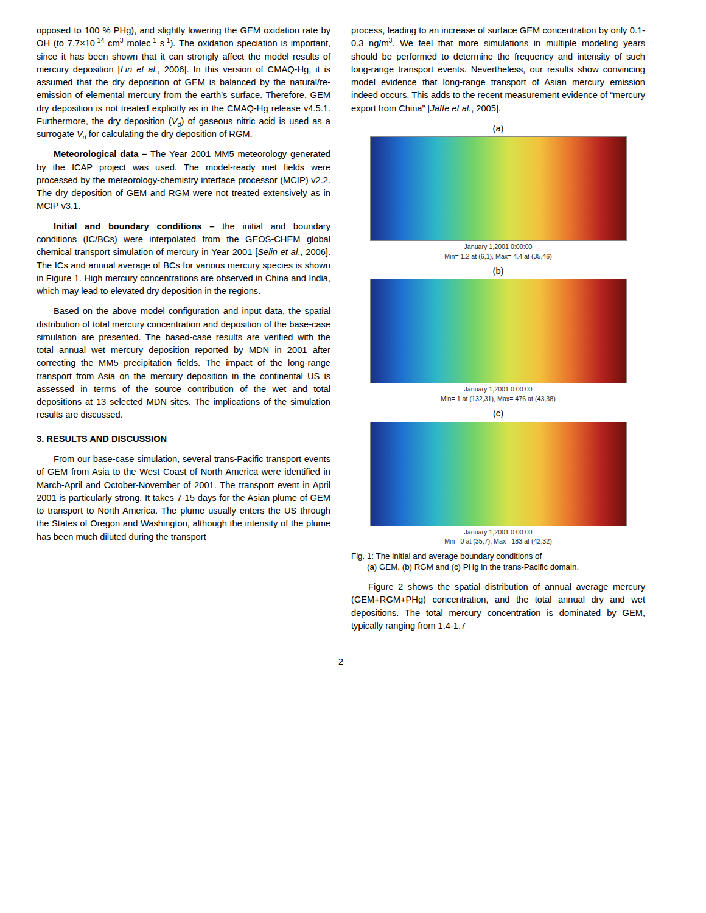opposed to 100 % PHg), and slightly lowering the GEM oxidation rate by OH (to 7.7×10-14 cm3 molec-1 s-1). The oxidation speciation is important, since it has been shown that it can strongly affect the model results of mercury deposition [Lin et al., 2006]. In this version of CMAQ-Hg, it is assumed that the dry deposition of GEM is balanced by the natural/re- emission of elemental mercury from the earth’s surface. Therefore, GEM dry deposition is not treated explicitly as in the CMAQ-Hg release v4.5.1. Furthermore, the dry deposition (Vd) of gaseous nitric acid is used as a surrogate Vd for calculating the dry deposition of RGM.
Meteorological data – The Year 2001 MM5 meteorology generated by the ICAP project was used. The model-ready met fields were processed by the meteorology-chemistry interface processor (MCIP) v2.2. The dry deposition of GEM and RGM were not treated extensively as in MCIP v3.1.
Initial and boundary conditions – the initial and boundary conditions (IC/BCs) were interpolated from the GEOS-CHEM global chemical transport simulation of mercury in Year 2001 [Selin et al., 2006]. The ICs and annual average of BCs for various mercury species is shown in Figure 1. High mercury concentrations are observed in China and India, which may lead to elevated dry deposition in the regions.
Based on the above model configuration and input data, the spatial distribution of total mercury concentration and deposition of the base-case simulation are presented. The based-case results are verified with the total annual wet mercury deposition reported by MDN in 2001 after correcting the MM5 precipitation fields. The impact of the long-range transport from Asia on the mercury deposition in the continental US is assessed in terms of the source contribution of the wet and total depositions at 13 selected MDN sites. The implications of the simulation results are discussed.
3. RESULTS AND DISCUSSION
From our base-case simulation, several trans-Pacific transport events of GEM from Asia to the West Coast of North America were identified in March-April and October-November of 2001. The transport event in April 2001 is particularly strong. It takes 7-15 days for the Asian plume of GEM to transport to North America. The plume usually enters the US through the States of Oregon and Washington, although the intensity of the plume has been much diluted during the transport
process, leading to an increase of surface GEM concentration by only 0.1-0.3 ng/m3. We feel that more simulations in multiple modeling years should be performed to determine the frequency and intensity of such long-range transport events. Nevertheless, our results show convincing model evidence that long-range transport of Asian mercury emission indeed occurs. This adds to the recent measurement evidence of “mercury export from China” [Jaffe et al., 2005].
(a)
January 1,2001 0:00:00
Min= 1.2 at (6,1), Max= 4.4 at (35,46)
(b)
January 1,2001 0:00:00
Min= 1 at (132,31), Max= 476 at (43,38)
(c)
January 1,2001 0:00:00
Min= 0 at (35,7), Max= 183 at (42,32)
Fig. 1: The initial and average boundary conditions of (a) GEM, (b) RGM and (c) PHg in the trans-Pacific domain.
Figure 2 shows the spatial distribution of annual average mercury (GEM+RGM+PHg) concentration, and the total annual dry and wet depositions. The total mercury concentration is dominated by GEM, typically ranging from 1.4-1.7
2